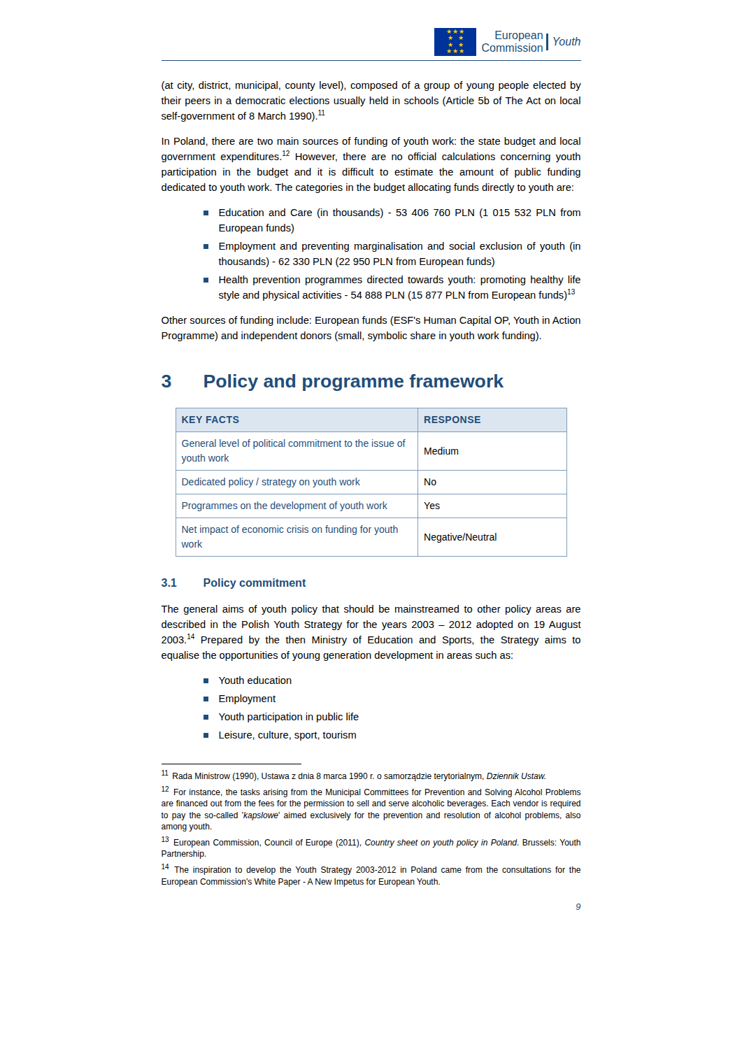★ ★ ★
★ ★
★ ★
★ ★ ★European Commission Youth
(at city, district, municipal, county level), composed of a group of young people elected by their peers in a democratic elections usually held in schools (Article 5b of The Act on local self-government of 8 March 1990).11
In Poland, there are two main sources of funding of youth work: the state budget and local government expenditures.12 However, there are no official calculations concerning youth participation in the budget and it is difficult to estimate the amount of public funding dedicated to youth work. The categories in the budget allocating funds directly to youth are:
Education and Care (in thousands) - 53 406 760 PLN (1 015 532 PLN from European funds)
Employment and preventing marginalisation and social exclusion of youth (in thousands) - 62 330 PLN (22 950 PLN from European funds)
Health prevention programmes directed towards youth: promoting healthy life style and physical activities - 54 888 PLN (15 877 PLN from European funds)13
Other sources of funding include: European funds (ESF's Human Capital OP, Youth in Action Programme) and independent donors (small, symbolic share in youth work funding).
3 Policy and programme framework
| KEY FACTS | RESPONSE |
| --- | --- |
| General level of political commitment to the issue of youth work | Medium |
| Dedicated policy / strategy on youth work | No |
| Programmes on the development of youth work | Yes |
| Net impact of economic crisis on funding for youth work | Negative/Neutral |
3.1 Policy commitment
The general aims of youth policy that should be mainstreamed to other policy areas are described in the Polish Youth Strategy for the years 2003 – 2012 adopted on 19 August 2003.14 Prepared by the then Ministry of Education and Sports, the Strategy aims to equalise the opportunities of young generation development in areas such as:
Youth education
Employment
Youth participation in public life
Leisure, culture, sport, tourism
11 Rada Ministrow (1990), Ustawa z dnia 8 marca 1990 r. o samorządzie terytorialnym, Dziennik Ustaw.
12 For instance, the tasks arising from the Municipal Committees for Prevention and Solving Alcohol Problems are financed out from the fees for the permission to sell and serve alcoholic beverages. Each vendor is required to pay the so-called 'kapslowe' aimed exclusively for the prevention and resolution of alcohol problems, also among youth.
13 European Commission, Council of Europe (2011), Country sheet on youth policy in Poland. Brussels: Youth Partnership.
14 The inspiration to develop the Youth Strategy 2003-2012 in Poland came from the consultations for the European Commission's White Paper - A New Impetus for European Youth.
9